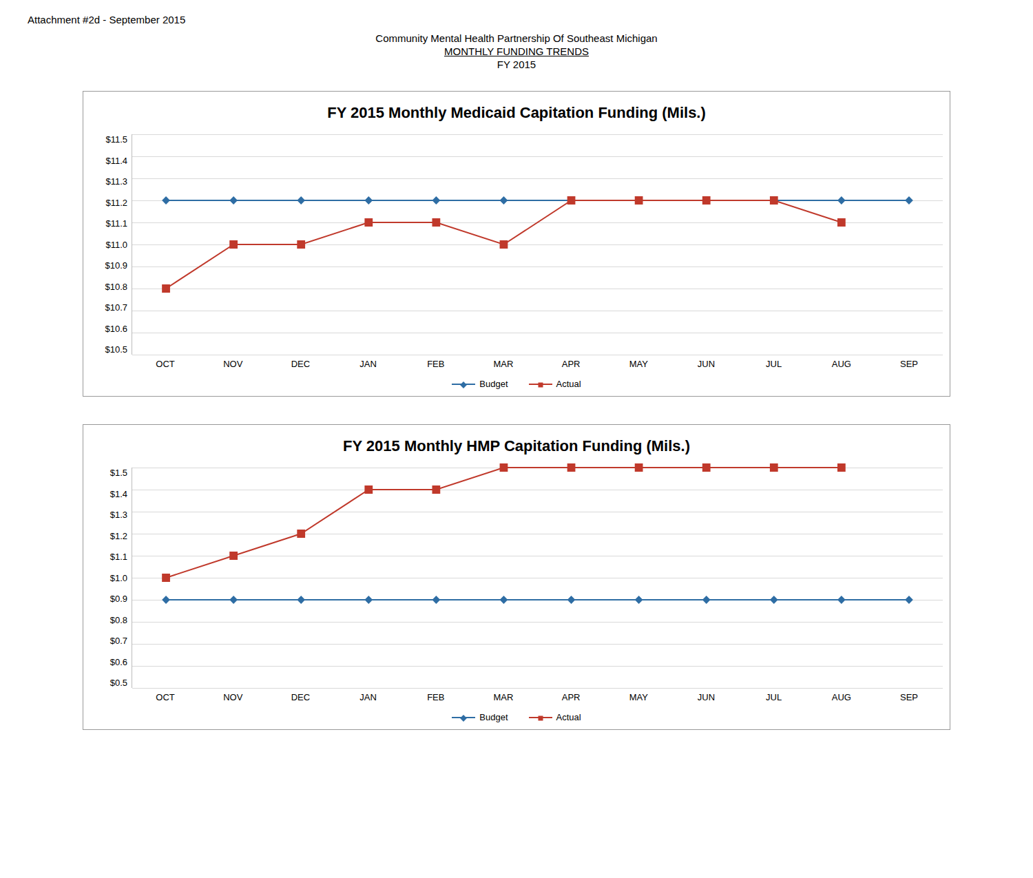Attachment #2d - September 2015
Community Mental Health Partnership Of Southeast Michigan
MONTHLY FUNDING TRENDS
FY 2015
FY 2015 Monthly Medicaid Capitation Funding (Mils.)
$11.5 $11.4 $11.3 $11.2 $11.1 $11.0 $10.9 $10.8 $10.7 $10.6 $10.5
OCT NOV DEC JAN FEB MAR APR MAY JUN JUL AUG SEP
Budget
Actual
FY 2015 Monthly Medicaid Capitation Funding (Millions)
| Month | Budget | Actual |
| --- | --- | --- |
| OCT | $11.2 | $10.8 |
| NOV | $11.2 | $11.0 |
| DEC | $11.2 | $11.0 |
| JAN | $11.2 | $11.1 |
| FEB | $11.2 | $11.1 |
| MAR | $11.2 | $11.0 |
| APR | $11.2 | $11.2 |
| MAY | $11.2 | $11.2 |
| JUN | $11.2 | $11.2 |
| JUL | $11.2 | $11.2 |
| AUG | $11.2 | $11.1 |
| SEP | $11.2 | |
FY 2015 Monthly HMP Capitation Funding (Mils.)
$1.5 $1.4 $1.3 $1.2 $1.1 $1.0 $0.9 $0.8 $0.7 $0.6 $0.5
OCT NOV DEC JAN FEB MAR APR MAY JUN JUL AUG SEP
Budget
Actual
FY 2015 Monthly HMP Capitation Funding (Millions)
| Month | Budget | Actual |
| --- | --- | --- |
| OCT | $0.9 | $1.0 |
| NOV | $0.9 | $1.1 |
| DEC | $0.9 | $1.2 |
| JAN | $0.9 | $1.4 |
| FEB | $0.9 | $1.4 |
| MAR | $0.9 | $1.5 |
| APR | $0.9 | $1.5 |
| MAY | $0.9 | $1.5 |
| JUN | $0.9 | $1.5 |
| JUL | $0.9 | $1.5 |
| AUG | $0.9 | $1.5 |
| SEP | $0.9 | |